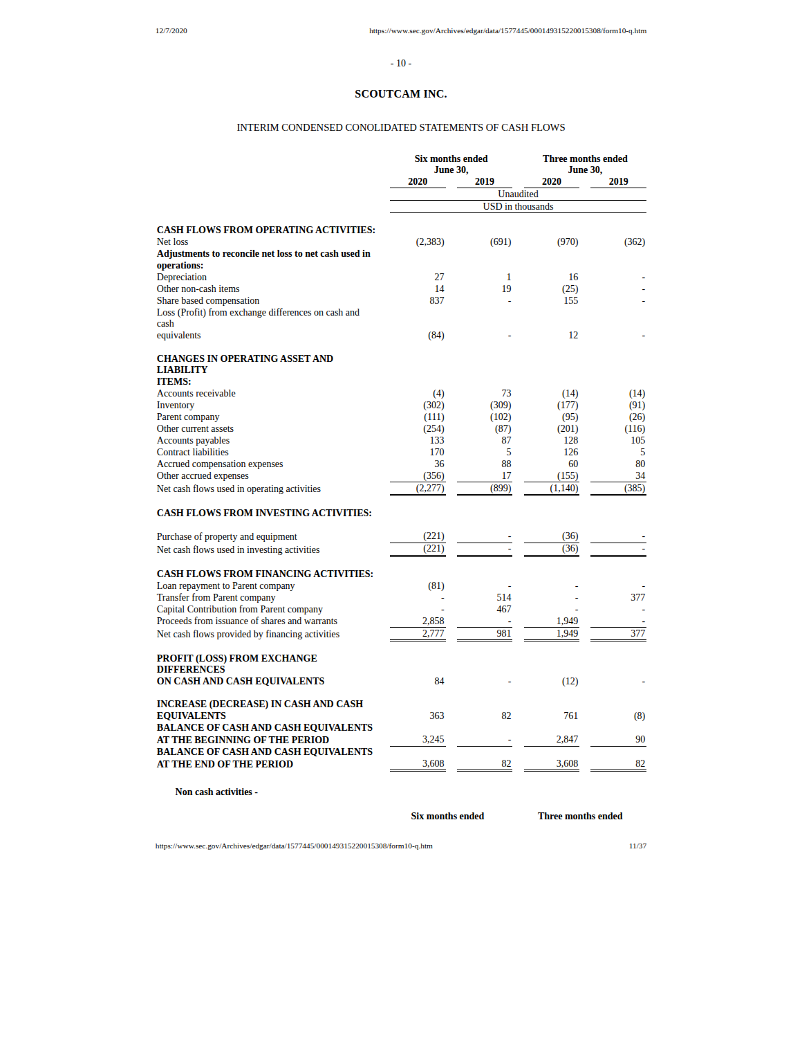12/7/2020
https://www.sec.gov/Archives/edgar/data/1577445/000149315220015308/form10-q.htm
- 10 -
SCOUTCAM INC.
INTERIM CONDENSED CONOLIDATED STATEMENTS OF CASH FLOWS
| | | Six months ended June 30, | | Three months ended June 30, |
| | | 2020 | | 2019 | | 2020 | | 2019 |
| | | Unaudited |
| | | USD in thousands |
| CASH FLOWS FROM OPERATING ACTIVITIES: | | | | | | | | |
| Net loss | | (2,383) | | (691) | | (970) | | (362) |
| Adjustments to reconcile net loss to net cash used in | | | | | | | | |
| operations: | | | | | | | | |
| Depreciation | | 27 | | 1 | | 16 | | - |
| Other non-cash items | | 14 | | 19 | | (25) | | - |
| Share based compensation | | 837 | | - | | 155 | | - |
| Loss (Profit) from exchange differences on cash and cash | | | | | | | | |
| equivalents | | (84) | | - | | 12 | | - |
| CHANGES IN OPERATING ASSET AND LIABILITY | | | | | | | | |
| ITEMS: | | | | | | | | |
| Accounts receivable | | (4) | | 73 | | (14) | | (14) |
| Inventory | | (302) | | (309) | | (177) | | (91) |
| Parent company | | (111) | | (102) | | (95) | | (26) |
| Other current assets | | (254) | | (87) | | (201) | | (116) |
| Accounts payables | | 133 | | 87 | | 128 | | 105 |
| Contract liabilities | | 170 | | 5 | | 126 | | 5 |
| Accrued compensation expenses | | 36 | | 88 | | 60 | | 80 |
| Other accrued expenses | | (356) | | 17 | | (155) | | 34 |
| Net cash flows used in operating activities | | (2,277) | | (899) | | (1,140) | | (385) |
| CASH FLOWS FROM INVESTING ACTIVITIES: | | | | | | | | |
| Purchase of property and equipment | | (221) | | - | | (36) | | - |
| Net cash flows used in investing activities | | (221) | | - | | (36) | | - |
| CASH FLOWS FROM FINANCING ACTIVITIES: | | | | | | | | |
| Loan repayment to Parent company | | (81) | | - | | - | | - |
| Transfer from Parent company | | - | | 514 | | - | | 377 |
| Capital Contribution from Parent company | | - | | 467 | | - | | - |
| Proceeds from issuance of shares and warrants | | 2,858 | | - | | 1,949 | | - |
| Net cash flows provided by financing activities | | 2,777 | | 981 | | 1,949 | | 377 |
| PROFIT (LOSS) FROM EXCHANGE DIFFERENCES | | | | | | | | |
| ON CASH AND CASH EQUIVALENTS | | 84 | | - | | (12) | | - |
| INCREASE (DECREASE) IN CASH AND CASH | | | | | | | | |
| EQUIVALENTS | | 363 | | 82 | | 761 | | (8) |
| BALANCE OF CASH AND CASH EQUIVALENTS | | | | | | | | |
| AT THE BEGINNING OF THE PERIOD | | 3,245 | | - | | 2,847 | | 90 |
| BALANCE OF CASH AND CASH EQUIVALENTS | | | | | | | | |
| AT THE END OF THE PERIOD | | 3,608 | | 82 | | 3,608 | | 82 |
Non cash activities -
Six months ended
Three months ended
https://www.sec.gov/Archives/edgar/data/1577445/000149315220015308/form10-q.htm
11/37